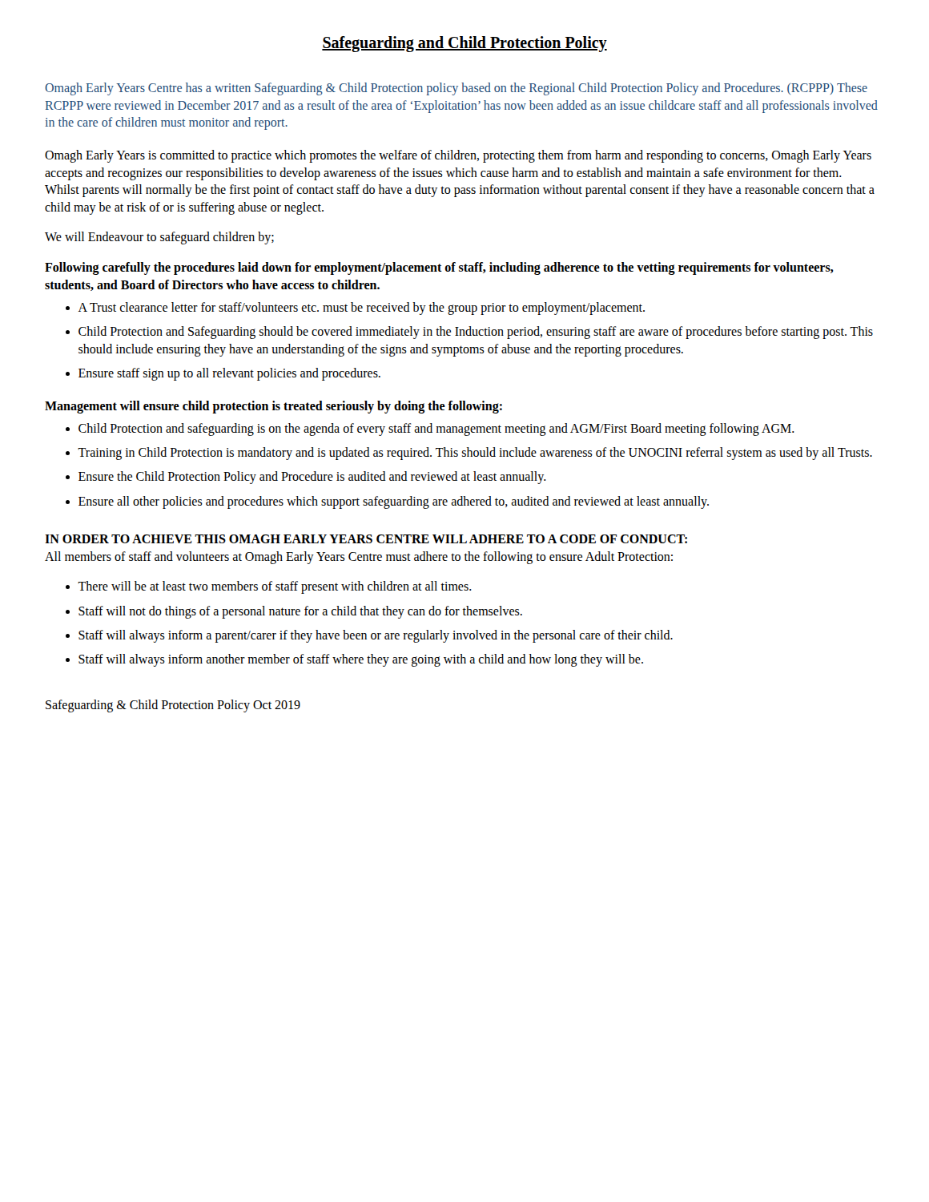Safeguarding and Child Protection Policy
Omagh Early Years Centre has a written Safeguarding & Child Protection policy based on the Regional Child Protection Policy and Procedures. (RCPPP) These RCPPP were reviewed in December 2017 and as a result of the area of ‘Exploitation’ has now been added as an issue childcare staff and all professionals involved in the care of children must monitor and report.
Omagh Early Years is committed to practice which promotes the welfare of children, protecting them from harm and responding to concerns, Omagh Early Years accepts and recognizes our responsibilities to develop awareness of the issues which cause harm and to establish and maintain a safe environment for them.
Whilst parents will normally be the first point of contact staff do have a duty to pass information without parental consent if they have a reasonable concern that a child may be at risk of or is suffering abuse or neglect.
We will Endeavour to safeguard children by;
Following carefully the procedures laid down for employment/placement of staff, including adherence to the vetting requirements for volunteers, students, and Board of Directors who have access to children.
A Trust clearance letter for staff/volunteers etc. must be received by the group prior to employment/placement.
Child Protection and Safeguarding should be covered immediately in the Induction period, ensuring staff are aware of procedures before starting post. This should include ensuring they have an understanding of the signs and symptoms of abuse and the reporting procedures.
Ensure staff sign up to all relevant policies and procedures.
Management will ensure child protection is treated seriously by doing the following:
Child Protection and safeguarding is on the agenda of every staff and management meeting and AGM/First Board meeting following AGM.
Training in Child Protection is mandatory and is updated as required. This should include awareness of the UNOCINI referral system as used by all Trusts.
Ensure the Child Protection Policy and Procedure is audited and reviewed at least annually.
Ensure all other policies and procedures which support safeguarding are adhered to, audited and reviewed at least annually.
IN ORDER TO ACHIEVE THIS OMAGH EARLY YEARS CENTRE WILL ADHERE TO A CODE OF CONDUCT:
All members of staff and volunteers at Omagh Early Years Centre must adhere to the following to ensure Adult Protection:
There will be at least two members of staff present with children at all times.
Staff will not do things of a personal nature for a child that they can do for themselves.
Staff will always inform a parent/carer if they have been or are regularly involved in the personal care of their child.
Staff will always inform another member of staff where they are going with a child and how long they will be.
Safeguarding & Child Protection Policy Oct 2019